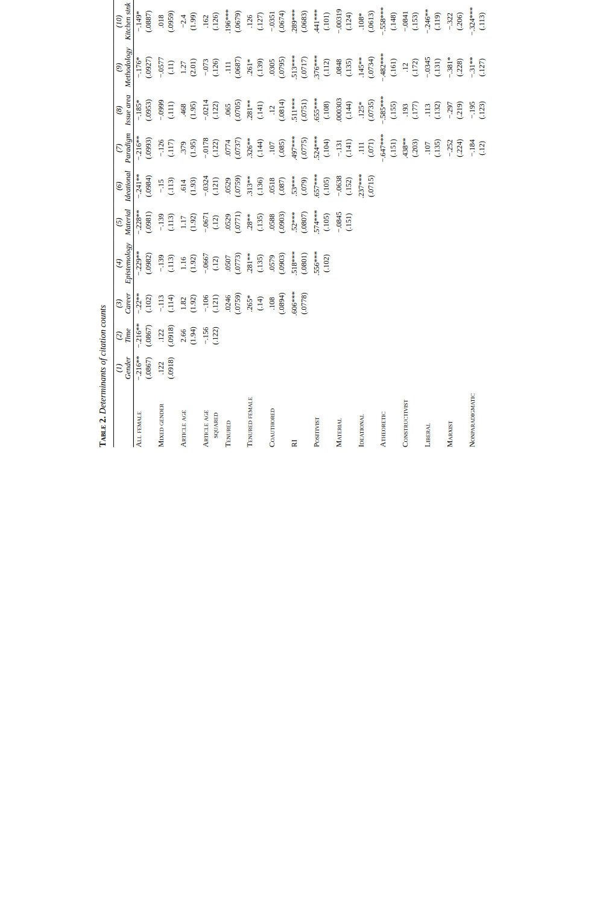Table 2. Determinants of citation counts
| | (1) Gender | (2) Time | (3) Career | (4) Epistemology | (5) Material | (6) Ideational | (7) Paradigm | (8) Issue area | (9) Methodology | (10) Kitchen sink |
| --- | --- | --- | --- | --- | --- | --- | --- | --- | --- | --- |
| All female | −.216** | −.216** | −.22** | −.229** | −.228** | −.241** | −.216** | −.185* | −.176* | −.149* |
| | (.0867) | (.0867) | (.102) | (.0982) | (.0981) | (.0984) | (.0993) | (.0953) | (.0927) | (.0887) |
| Mixed gender | .122 | .122 | −.113 | −.139 | −.139 | −.15 | −.126 | −.0999 | −.0577 | .018 |
| | (.0918) | (.0918) | (.114) | (.113) | (.113) | (.113) | (.117) | (.111) | (.11) | (.0959) |
| Article age | | 2.66 | 1.82 | 1.16 | 1.17 | .614 | .379 | .468 | 1.27 | −2.4 |
| | | (1.94) | (1.92) | (1.92) | (1.92) | (1.93) | (1.95) | (1.95) | (2.01) | (1.99) |
| Article age | | −.156 | −.106 | −.0667 | −.0671 | −.0324 | −.0178 | −.0214 | −.073 | .162 |
| squared | | (.122) | (.121) | (.12) | (.12) | (.121) | (.122) | (.122) | (.126) | (.126) |
| Tenured | | | .0246 | .0507 | .0529 | .0529 | .0774 | .065 | .111 | .196*** |
| | | | (.0759) | (.0773) | (.0771) | (.0759) | (.0737) | (.0705) | (.0687) | (.0679) |
| Tenured female | | | .265* | .281** | .28** | .313** | .326** | .281** | .261* | .126 |
| | | | (.14) | (.135) | (.135) | (.136) | (.144) | (.141) | (.139) | (.127) |
| Coauthored | | | .108 | .0579 | .0588 | .0518 | .107 | .12 | .0305 | −.0351 |
| | | | (.0894) | (.0903) | (.0903) | (.087) | (.085) | (.0814) | (.0795) | (.0674) |
| RI | | | .606*** | .518*** | .52*** | .53*** | .497*** | .511*** | .513*** | .289*** |
| | | | (.0778) | (.0801) | (.0807) | (.079) | (.0775) | (.0751) | (.0717) | (.0683) |
| Positivist | | | | .556*** | .574*** | .657*** | .524*** | .655*** | .376*** | .441*** |
| | | | | (.102) | (.105) | (.105) | (.104) | (.108) | (.112) | (.101) |
| Material | | | | | −.0845 | −.0638 | −.131 | .000303 | .0848 | −.00319 |
| | | | | | (.151) | (.152) | (.141) | (.144) | (.135) | (.124) |
| Ideational | | | | | | .237*** | .111 | .125* | .145** | .108* |
| | | | | | | (.0715) | (.071) | (.0735) | (.0734) | (.0613) |
| Atheoretic | | | | | | | −.647*** | −.585*** | −.482*** | −.558*** |
| | | | | | | | (.151) | (.155) | (.161) | (.148) |
| Constructivist | | | | | | | .438** | .193 | .12 | −.0841 |
| | | | | | | | (.203) | (.177) | (.172) | (.153) |
| Liberal | | | | | | | .107 | .113 | −.0345 | −.246** |
| | | | | | | | (.135) | (.132) | (.131) | (.119) |
| Marxist | | | | | | | −.252 | −.297 | −.381* | −.322 |
| | | | | | | | (.224) | (.219) | (.228) | (.206) |
| Nonparadigmatic | | | | | | | −.184 | −.195 | −.31** | −.324*** |
| | | | | | | | (.12) | (.123) | (.127) | (.113) |
(continued)